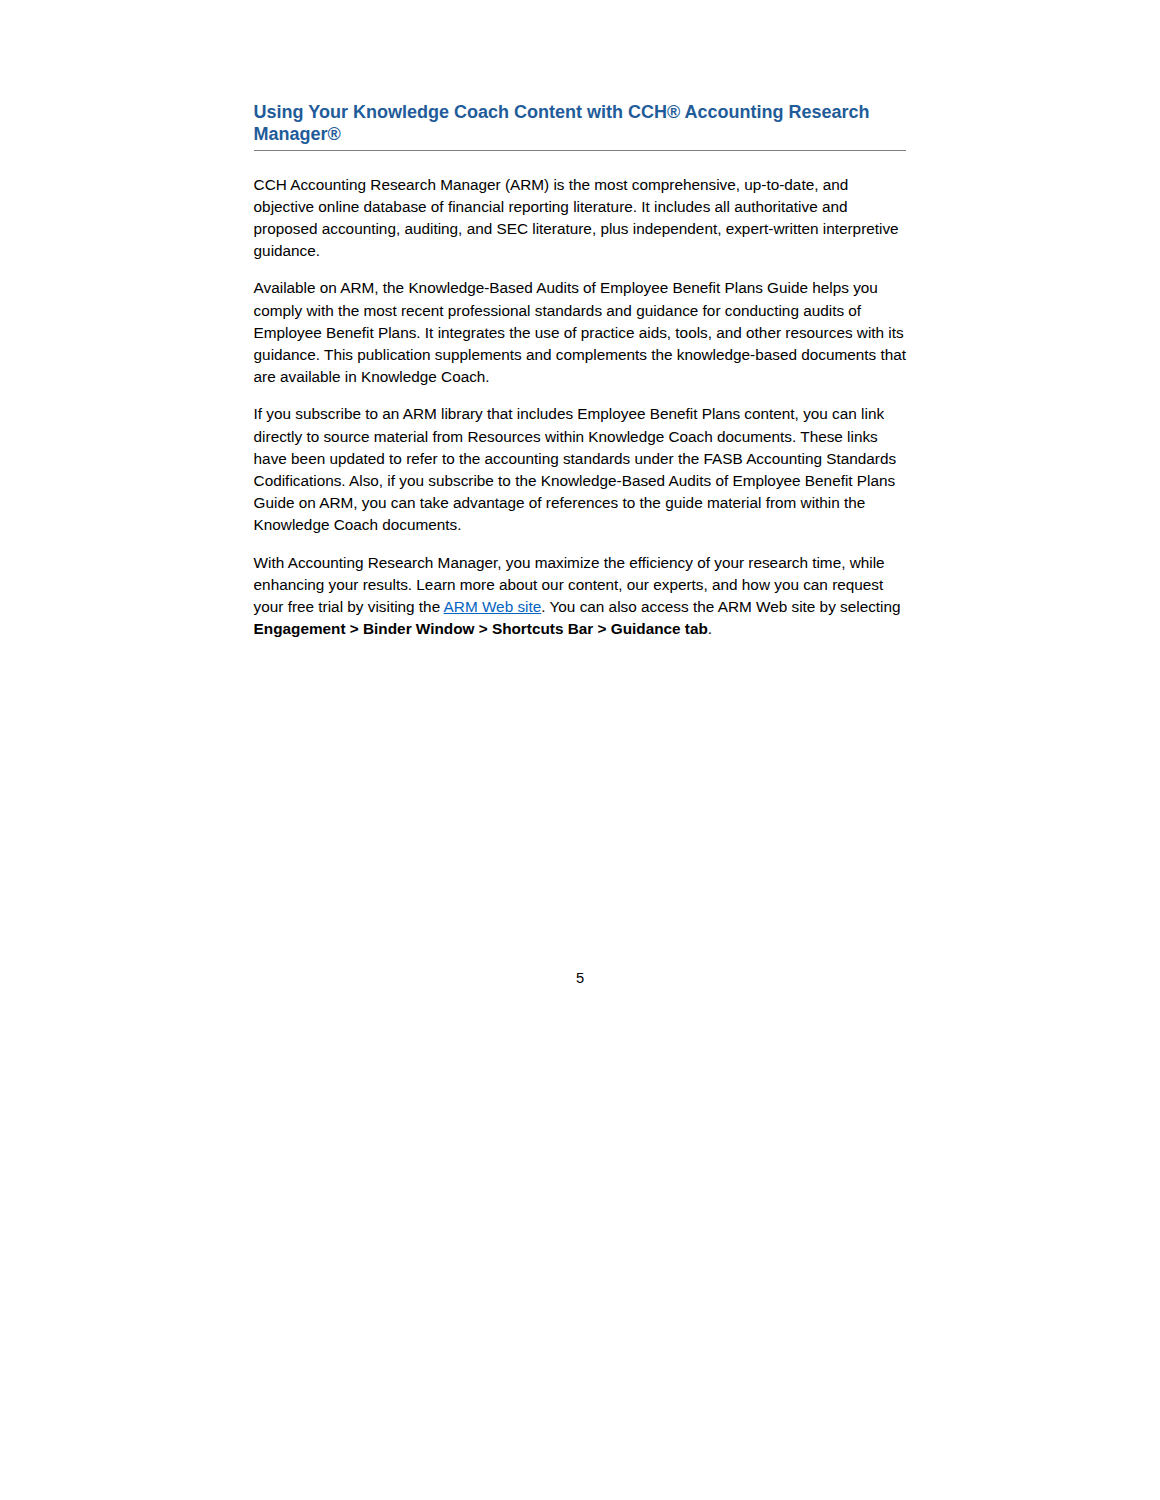Using Your Knowledge Coach Content with CCH® Accounting Research Manager®
CCH Accounting Research Manager (ARM) is the most comprehensive, up-to-date, and objective online database of financial reporting literature. It includes all authoritative and proposed accounting, auditing, and SEC literature, plus independent, expert-written interpretive guidance.
Available on ARM, the Knowledge-Based Audits of Employee Benefit Plans Guide helps you comply with the most recent professional standards and guidance for conducting audits of Employee Benefit Plans. It integrates the use of practice aids, tools, and other resources with its guidance. This publication supplements and complements the knowledge-based documents that are available in Knowledge Coach.
If you subscribe to an ARM library that includes Employee Benefit Plans content, you can link directly to source material from Resources within Knowledge Coach documents. These links have been updated to refer to the accounting standards under the FASB Accounting Standards Codifications. Also, if you subscribe to the Knowledge-Based Audits of Employee Benefit Plans Guide on ARM, you can take advantage of references to the guide material from within the Knowledge Coach documents.
With Accounting Research Manager, you maximize the efficiency of your research time, while enhancing your results. Learn more about our content, our experts, and how you can request your free trial by visiting the ARM Web site. You can also access the ARM Web site by selecting Engagement > Binder Window > Shortcuts Bar > Guidance tab.
5